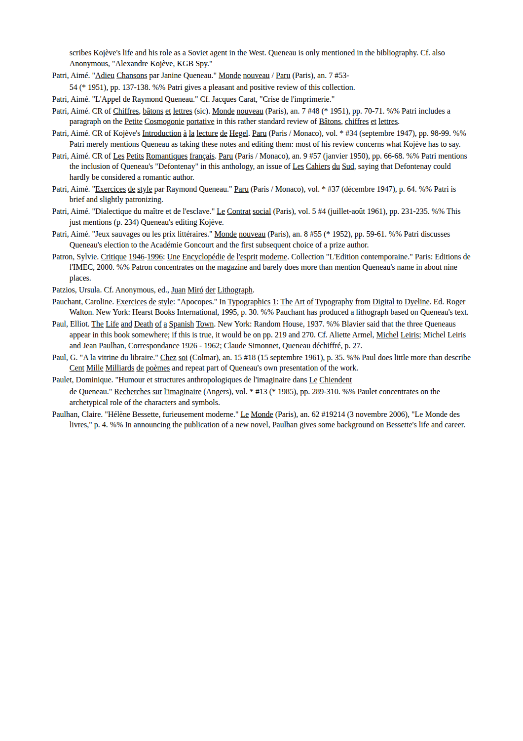scribes Kojève's life and his role as a Soviet agent in the West. Queneau is only mentioned in the bibliography. Cf. also Anonymous, "Alexandre Kojève, KGB Spy."
Patri, Aimé. "Adieu Chansons par Janine Queneau." Monde nouveau / Paru (Paris), an. 7 #53-
54 (* 1951), pp. 137-138. %% Patri gives a pleasant and positive review of this collection.
Patri, Aimé. "L'Appel de Raymond Queneau." Cf. Jacques Carat, "Crise de l'imprimerie."
Patri, Aimé. CR of Chiffres, bâtons et lettres (sic). Monde nouveau (Paris), an. 7 #48 (* 1951), pp. 70-71. %% Patri includes a paragraph on the Petite Cosmogonie portative in this rather standard review of Bâtons, chiffres et lettres.
Patri, Aimé. CR of Kojève's Introduction à la lecture de Hegel. Paru (Paris / Monaco), vol. * #34 (septembre 1947), pp. 98-99. %% Patri merely mentions Queneau as taking these notes and editing them: most of his review concerns what Kojève has to say.
Patri, Aimé. CR of Les Petits Romantiques français. Paru (Paris / Monaco), an. 9 #57 (janvier 1950), pp. 66-68. %% Patri mentions the inclusion of Queneau's "Defontenay" in this anthology, an issue of Les Cahiers du Sud, saying that Defontenay could hardly be considered a romantic author.
Patri, Aimé. "Exercices de style par Raymond Queneau." Paru (Paris / Monaco), vol. * #37 (décembre 1947), p. 64. %% Patri is brief and slightly patronizing.
Patri, Aimé. "Dialectique du maître et de l'esclave." Le Contrat social (Paris), vol. 5 #4 (juillet-août 1961), pp. 231-235. %% This just mentions (p. 234) Queneau's editing Kojève.
Patri, Aimé. "Jeux sauvages ou les prix littéraires." Monde nouveau (Paris), an. 8 #55 (* 1952), pp. 59-61. %% Patri discusses Queneau's election to the Académie Goncourt and the first subsequent choice of a prize author.
Patron, Sylvie. Critique 1946-1996: Une Encyclopédie de l'esprit moderne. Collection "L'Edition contemporaine." Paris: Editions de l'IMEC, 2000. %% Patron concentrates on the magazine and barely does more than mention Queneau's name in about nine places.
Patzios, Ursula. Cf. Anonymous, ed., Juan Miró der Lithograph.
Pauchant, Caroline. Exercices de style: "Apocopes." In Typographics 1: The Art of Typography from Digital to Dyeline. Ed. Roger Walton. New York: Hearst Books International, 1995, p. 30. %% Pauchant has produced a lithograph based on Queneau's text.
Paul, Elliot. The Life and Death of a Spanish Town. New York: Random House, 1937. %% Blavier said that the three Queneaus appear in this book somewhere; if this is true, it would be on pp. 219 and 270. Cf. Aliette Armel, Michel Leiris; Michel Leiris and Jean Paulhan, Correspondance 1926 - 1962; Claude Simonnet, Queneau déchiffré, p. 27.
Paul, G. "A la vitrine du libraire." Chez soi (Colmar), an. 15 #18 (15 septembre 1961), p. 35. %% Paul does little more than describe Cent Mille Milliards de poèmes and repeat part of Queneau's own presentation of the work.
Paulet, Dominique. "Humour et structures anthropologiques de l'imaginaire dans Le Chiendent
de Queneau." Recherches sur l'imaginaire (Angers), vol. * #13 (* 1985), pp. 289-310. %% Paulet concentrates on the archetypical role of the characters and symbols.
Paulhan, Claire. "Hélène Bessette, furieusement moderne." Le Monde (Paris), an. 62 #19214 (3 novembre 2006), "Le Monde des livres," p. 4. %% In announcing the publication of a new novel, Paulhan gives some background on Bessette's life and career.